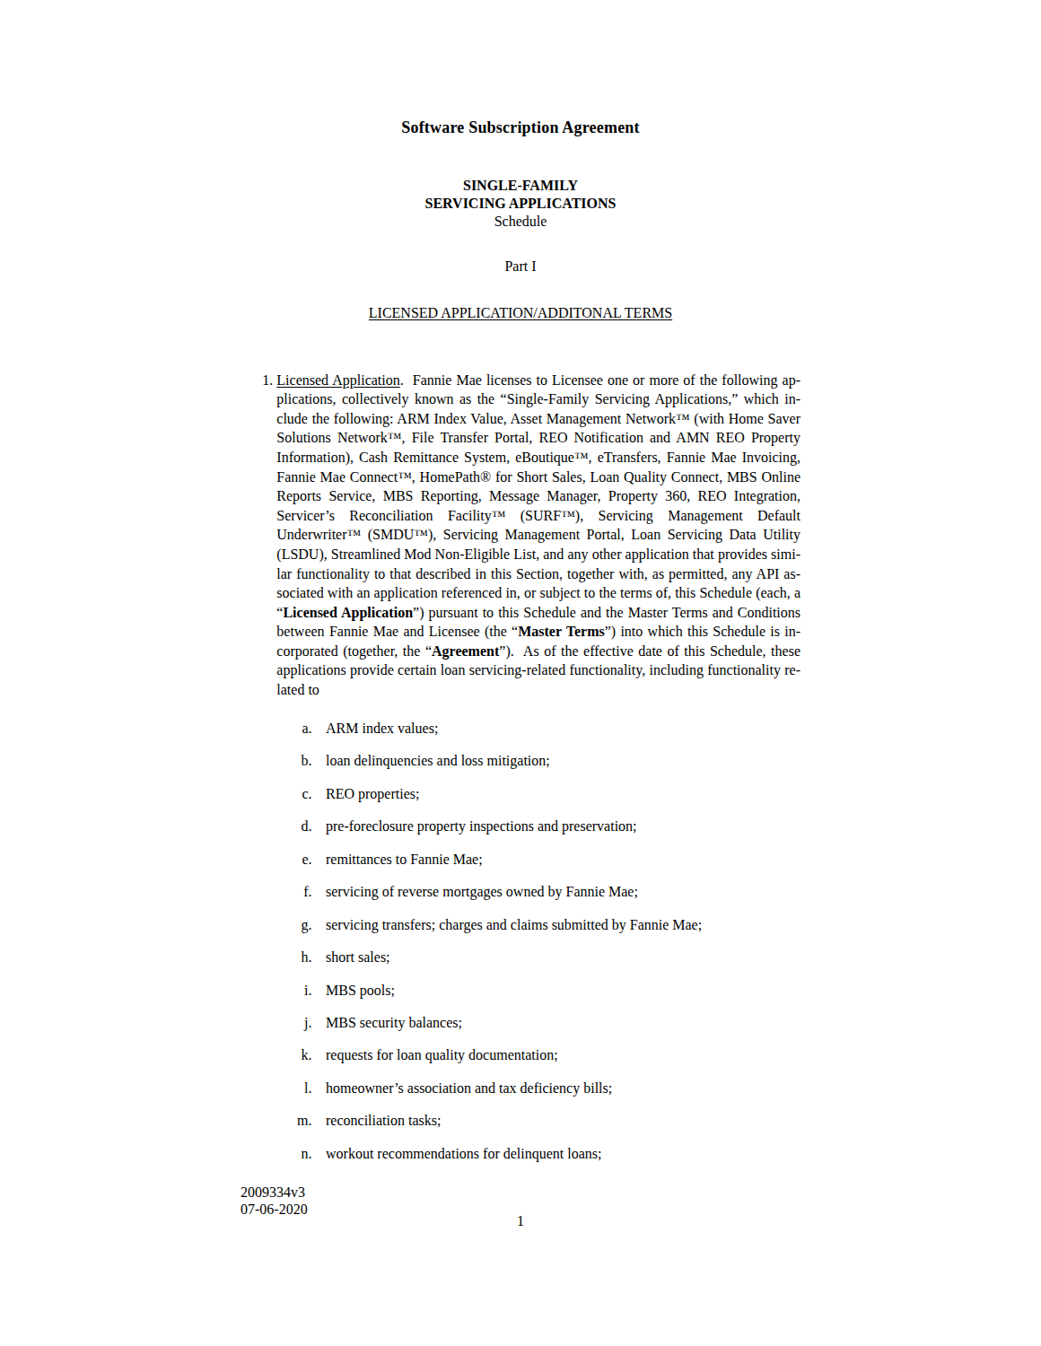Software Subscription Agreement
SINGLE-FAMILY
SERVICING APPLICATIONS
Schedule
Part I
LICENSED APPLICATION/ADDITONAL TERMS
Licensed Application. Fannie Mae licenses to Licensee one or more of the following applications, collectively known as the “Single-Family Servicing Applications,” which include the following: ARM Index Value, Asset Management Network™ (with Home Saver Solutions Network™, File Transfer Portal, REO Notification and AMN REO Property Information), Cash Remittance System, eBoutique™, eTransfers, Fannie Mae Invoicing, Fannie Mae Connect™, HomePath® for Short Sales, Loan Quality Connect, MBS Online Reports Service, MBS Reporting, Message Manager, Property 360, REO Integration, Servicer’s Reconciliation Facility™ (SURF™), Servicing Management Default Underwriter™ (SMDU™), Servicing Management Portal, Loan Servicing Data Utility (LSDU), Streamlined Mod Non-Eligible List, and any other application that provides similar functionality to that described in this Section, together with, as permitted, any API associated with an application referenced in, or subject to the terms of, this Schedule (each, a “Licensed Application”) pursuant to this Schedule and the Master Terms and Conditions between Fannie Mae and Licensee (the “Master Terms”) into which this Schedule is incorporated (together, the “Agreement”). As of the effective date of this Schedule, these applications provide certain loan servicing-related functionality, including functionality related to
ARM index values;
loan delinquencies and loss mitigation;
REO properties;
pre-foreclosure property inspections and preservation;
remittances to Fannie Mae;
servicing of reverse mortgages owned by Fannie Mae;
servicing transfers; charges and claims submitted by Fannie Mae;
short sales;
MBS pools;
MBS security balances;
requests for loan quality documentation;
homeowner’s association and tax deficiency bills;
reconciliation tasks;
workout recommendations for delinquent loans;
2009334v3
07-06-2020
1